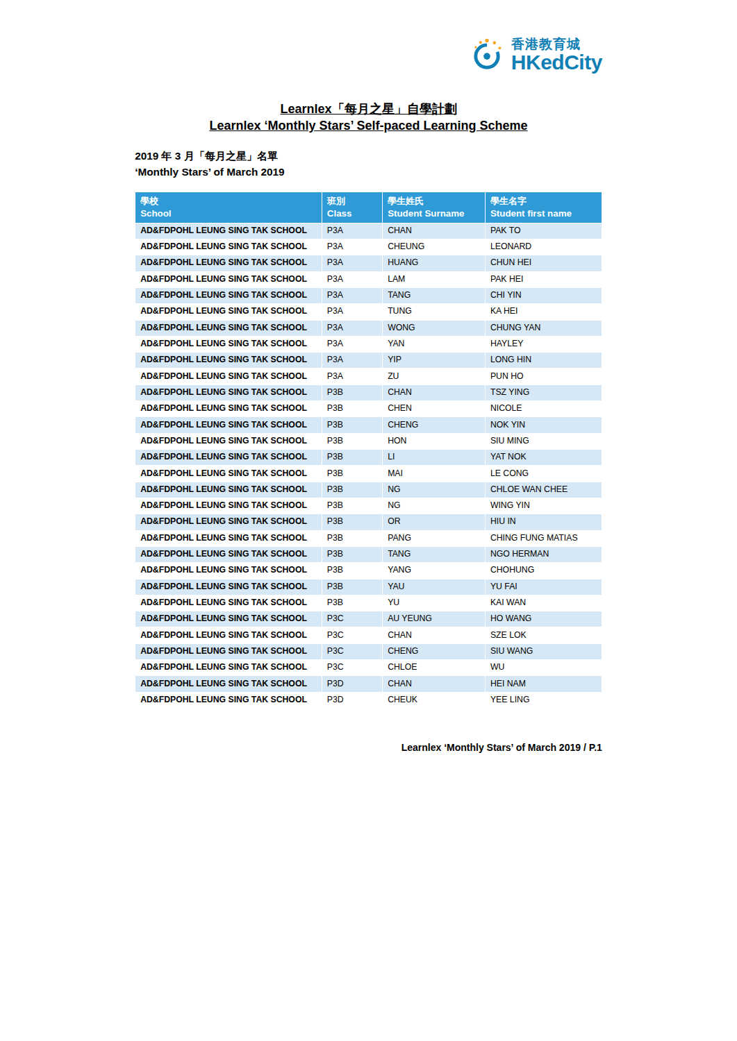香港教育城
HKed City
Learnlex「每月之星」自學計劃
Learnlex ‘Monthly Stars’ Self-paced Learning Scheme
2019 年 3 月「每月之星」名單
‘Monthly Stars’ of March 2019
| 學校 School | 班別 Class | 學生姓氏 Student Surname | 學生名字 Student first name |
| --- | --- | --- | --- |
| AD&FDPOHL LEUNG SING TAK SCHOOL | P3A | CHAN | PAK TO |
| AD&FDPOHL LEUNG SING TAK SCHOOL | P3A | CHEUNG | LEONARD |
| AD&FDPOHL LEUNG SING TAK SCHOOL | P3A | HUANG | CHUN HEI |
| AD&FDPOHL LEUNG SING TAK SCHOOL | P3A | LAM | PAK HEI |
| AD&FDPOHL LEUNG SING TAK SCHOOL | P3A | TANG | CHI YIN |
| AD&FDPOHL LEUNG SING TAK SCHOOL | P3A | TUNG | KA HEI |
| AD&FDPOHL LEUNG SING TAK SCHOOL | P3A | WONG | CHUNG YAN |
| AD&FDPOHL LEUNG SING TAK SCHOOL | P3A | YAN | HAYLEY |
| AD&FDPOHL LEUNG SING TAK SCHOOL | P3A | YIP | LONG HIN |
| AD&FDPOHL LEUNG SING TAK SCHOOL | P3A | ZU | PUN HO |
| AD&FDPOHL LEUNG SING TAK SCHOOL | P3B | CHAN | TSZ YING |
| AD&FDPOHL LEUNG SING TAK SCHOOL | P3B | CHEN | NICOLE |
| AD&FDPOHL LEUNG SING TAK SCHOOL | P3B | CHENG | NOK YIN |
| AD&FDPOHL LEUNG SING TAK SCHOOL | P3B | HON | SIU MING |
| AD&FDPOHL LEUNG SING TAK SCHOOL | P3B | LI | YAT NOK |
| AD&FDPOHL LEUNG SING TAK SCHOOL | P3B | MAI | LE CONG |
| AD&FDPOHL LEUNG SING TAK SCHOOL | P3B | NG | CHLOE WAN CHEE |
| AD&FDPOHL LEUNG SING TAK SCHOOL | P3B | NG | WING YIN |
| AD&FDPOHL LEUNG SING TAK SCHOOL | P3B | OR | HIU IN |
| AD&FDPOHL LEUNG SING TAK SCHOOL | P3B | PANG | CHING FUNG MATIAS |
| AD&FDPOHL LEUNG SING TAK SCHOOL | P3B | TANG | NGO HERMAN |
| AD&FDPOHL LEUNG SING TAK SCHOOL | P3B | YANG | CHOHUNG |
| AD&FDPOHL LEUNG SING TAK SCHOOL | P3B | YAU | YU FAI |
| AD&FDPOHL LEUNG SING TAK SCHOOL | P3B | YU | KAI WAN |
| AD&FDPOHL LEUNG SING TAK SCHOOL | P3C | AU YEUNG | HO WANG |
| AD&FDPOHL LEUNG SING TAK SCHOOL | P3C | CHAN | SZE LOK |
| AD&FDPOHL LEUNG SING TAK SCHOOL | P3C | CHENG | SIU WANG |
| AD&FDPOHL LEUNG SING TAK SCHOOL | P3C | CHLOE | WU |
| AD&FDPOHL LEUNG SING TAK SCHOOL | P3D | CHAN | HEI NAM |
| AD&FDPOHL LEUNG SING TAK SCHOOL | P3D | CHEUK | YEE LING |
Learnlex ‘Monthly Stars’ of March 2019 / P.1